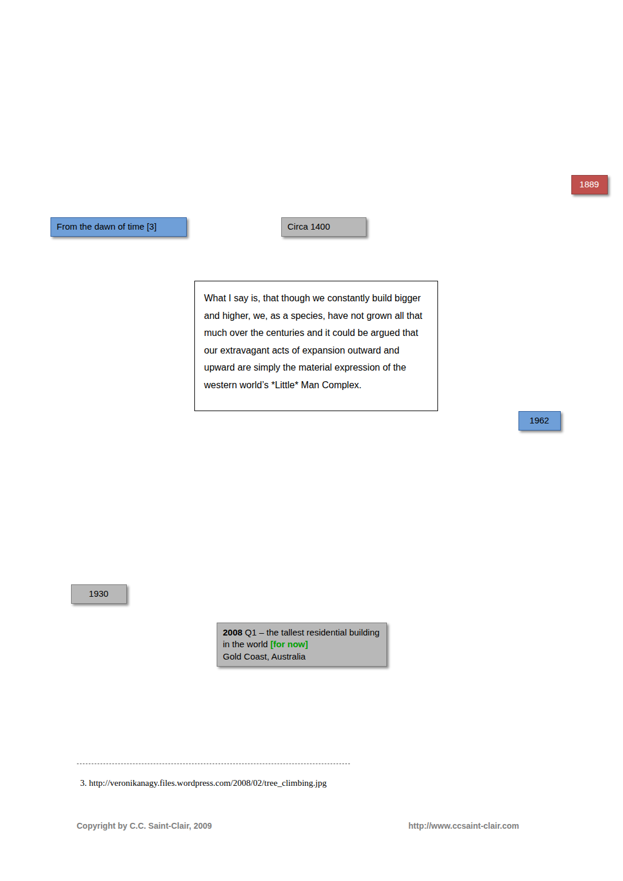From the dawn of time [3]
Circa 1400
1889
What I say is, that though we constantly build bigger and higher, we, as a species, have not grown all that much over the centuries and it could be argued that our extravagant acts of expansion outward and upward are simply the material expression of the western world’s *Little* Man Complex.
1930
1962
2008 Q1 – the tallest residential building in the world [for now]
Gold Coast, Australia
3. http://veronikanagy.files.wordpress.com/2008/02/tree_climbing.jpg
Copyright by C.C. Saint-Clair, 2009 http://www.ccsaint-clair.com